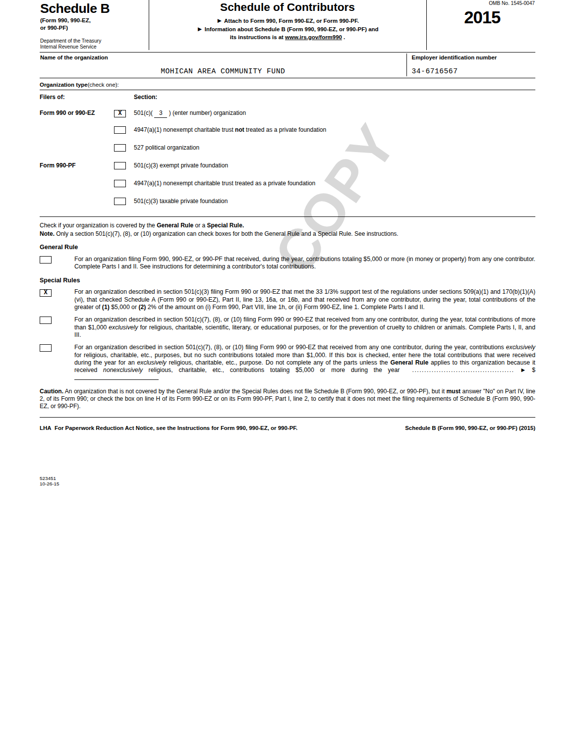COPY
| Schedule B (Form 990, 990-EZ, or 990-PF) Department of the Treasury Internal Revenue Service | Schedule of Contributors ► Attach to Form 990, Form 990-EZ, or Form 990-PF. ► Information about Schedule B (Form 990, 990-EZ, or 990-PF) and its instructions is at www.irs.gov/form990 . | OMB No. 1545-0047 2015 |
| Name of the organization | Employer identification number |
| MOHICAN AREA COMMUNITY FUND | 34-6716567 |
Organization type(check one):
| Filers of: | | Section: |
| Form 990 or 990-EZ | | 501(c)( 3 ) (enter number) organization |
| | | 4947(a)(1) nonexempt charitable trust not treated as a private foundation |
| | | 527 political organization |
| Form 990-PF | | 501(c)(3) exempt private foundation |
| | | 4947(a)(1) nonexempt charitable trust treated as a private foundation |
| | | 501(c)(3) taxable private foundation |
Check if your organization is covered by the General Rule or a Special Rule.
Note. Only a section 501(c)(7), (8), or (10) organization can check boxes for both the General Rule and a Special Rule. See instructions.
General Rule
For an organization filing Form 990, 990-EZ, or 990-PF that received, during the year, contributions totaling $5,000 or more (in money or property) from any one contributor. Complete Parts I and II. See instructions for determining a contributor's total contributions.
Special Rules
For an organization described in section 501(c)(3) filing Form 990 or 990-EZ that met the 33 1/3% support test of the regulations under sections 509(a)(1) and 170(b)(1)(A)(vi), that checked Schedule A (Form 990 or 990-EZ), Part II, line 13, 16a, or 16b, and that received from any one contributor, during the year, total contributions of the greater of (1) $5,000 or (2) 2% of the amount on (i) Form 990, Part VIII, line 1h, or (ii) Form 990-EZ, line 1. Complete Parts I and II.
For an organization described in section 501(c)(7), (8), or (10) filing Form 990 or 990-EZ that received from any one contributor, during the year, total contributions of more than $1,000 exclusively for religious, charitable, scientific, literary, or educational purposes, or for the prevention of cruelty to children or animals. Complete Parts I, II, and III.
For an organization described in section 501(c)(7), (8), or (10) filing Form 990 or 990-EZ that received from any one contributor, during the year, contributions exclusively for religious, charitable, etc., purposes, but no such contributions totaled more than $1,000. If this box is checked, enter here the total contributions that were received during the year for an exclusively religious, charitable, etc., purpose. Do not complete any of the parts unless the General Rule applies to this organization because it received nonexclusively religious, charitable, etc., contributions totaling $5,000 or more during the year .......................................... ► $
Caution. An organization that is not covered by the General Rule and/or the Special Rules does not file Schedule B (Form 990, 990-EZ, or 990-PF), but it must answer "No" on Part IV, line 2, of its Form 990; or check the box on line H of its Form 990-EZ or on its Form 990-PF, Part I, line 2, to certify that it does not meet the filing requirements of Schedule B (Form 990, 990-EZ, or 990-PF).
LHA For Paperwork Reduction Act Notice, see the Instructions for Form 990, 990-EZ, or 990-PF. Schedule B (Form 990, 990-EZ, or 990-PF) (2015)
523451
10-26-15